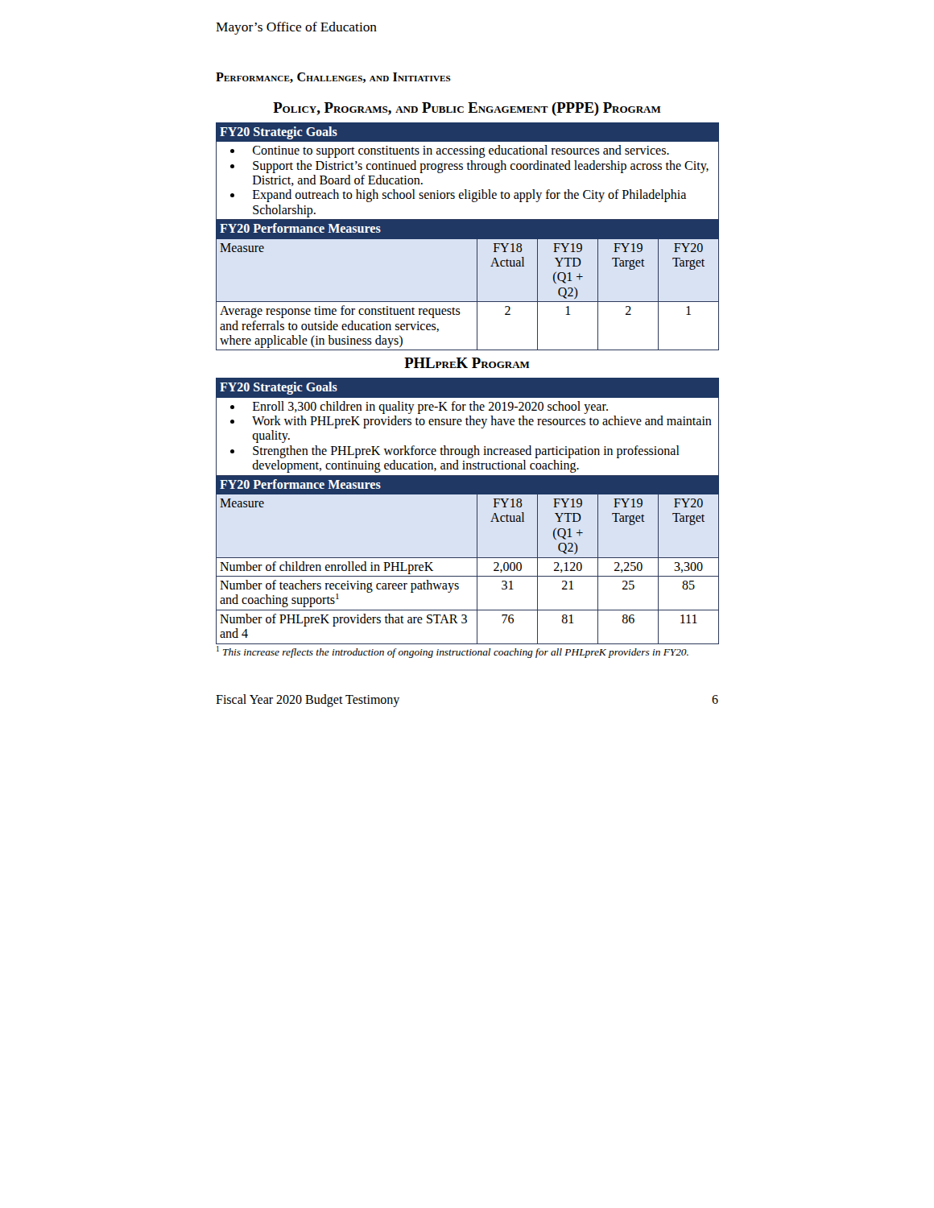Mayor’s Office of Education
Performance, Challenges, and Initiatives
Policy, Programs, and Public Engagement (PPPE) Program
| FY20 Strategic Goals |
| Continue to support constituents in accessing educational resources and services. Support the District’s continued progress through coordinated leadership across the City, District, and Board of Education. Expand outreach to high school seniors eligible to apply for the City of Philadelphia Scholarship. |
| FY20 Performance Measures |
| Measure | FY18 Actual | FY19 YTD (Q1 + Q2) | FY19 Target | FY20 Target |
| Average response time for constituent requests and referrals to outside education services, where applicable (in business days) | 2 | 1 | 2 | 1 |
PHLpreK Program
| FY20 Strategic Goals |
| Enroll 3,300 children in quality pre-K for the 2019-2020 school year. Work with PHLpreK providers to ensure they have the resources to achieve and maintain quality. Strengthen the PHLpreK workforce through increased participation in professional development, continuing education, and instructional coaching. |
| FY20 Performance Measures |
| Measure | FY18 Actual | FY19 YTD (Q1 + Q2) | FY19 Target | FY20 Target |
| Number of children enrolled in PHLpreK | 2,000 | 2,120 | 2,250 | 3,300 |
| Number of teachers receiving career pathways and coaching supports 1 | 31 | 21 | 25 | 85 |
| Number of PHLpreK providers that are STAR 3 and 4 | 76 | 81 | 86 | 111 |
1 This increase reflects the introduction of ongoing instructional coaching for all PHLpreK providers in FY20.
Fiscal Year 2020 Budget Testimony 6